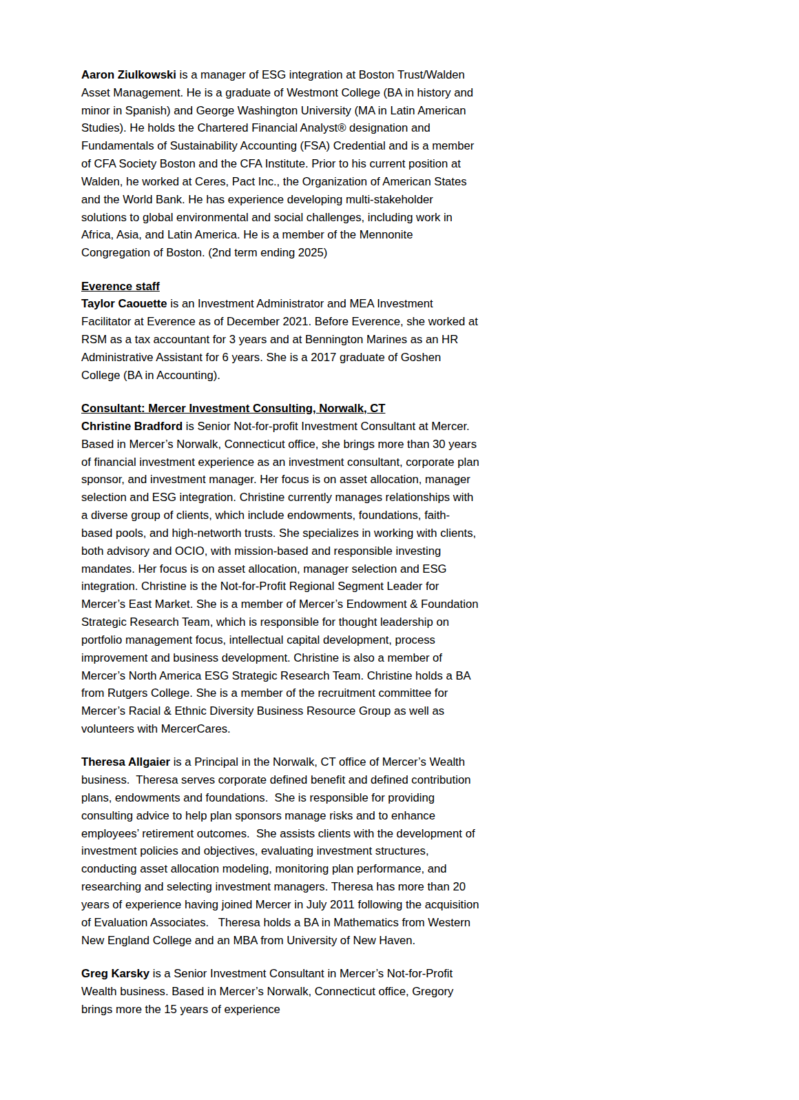Aaron Ziulkowski is a manager of ESG integration at Boston Trust/Walden Asset Management. He is a graduate of Westmont College (BA in history and minor in Spanish) and George Washington University (MA in Latin American Studies). He holds the Chartered Financial Analyst® designation and Fundamentals of Sustainability Accounting (FSA) Credential and is a member of CFA Society Boston and the CFA Institute. Prior to his current position at Walden, he worked at Ceres, Pact Inc., the Organization of American States and the World Bank. He has experience developing multi-stakeholder solutions to global environmental and social challenges, including work in Africa, Asia, and Latin America. He is a member of the Mennonite Congregation of Boston. (2nd term ending 2025)
Everence staff
Taylor Caouette is an Investment Administrator and MEA Investment Facilitator at Everence as of December 2021. Before Everence, she worked at RSM as a tax accountant for 3 years and at Bennington Marines as an HR Administrative Assistant for 6 years. She is a 2017 graduate of Goshen College (BA in Accounting).
Consultant: Mercer Investment Consulting, Norwalk, CT
Christine Bradford is Senior Not-for-profit Investment Consultant at Mercer. Based in Mercer’s Norwalk, Connecticut office, she brings more than 30 years of financial investment experience as an investment consultant, corporate plan sponsor, and investment manager. Her focus is on asset allocation, manager selection and ESG integration. Christine currently manages relationships with a diverse group of clients, which include endowments, foundations, faith-based pools, and high-networth trusts. She specializes in working with clients, both advisory and OCIO, with mission-based and responsible investing mandates. Her focus is on asset allocation, manager selection and ESG integration. Christine is the Not-for-Profit Regional Segment Leader for Mercer’s East Market. She is a member of Mercer’s Endowment & Foundation Strategic Research Team, which is responsible for thought leadership on portfolio management focus, intellectual capital development, process improvement and business development. Christine is also a member of Mercer’s North America ESG Strategic Research Team. Christine holds a BA from Rutgers College. She is a member of the recruitment committee for Mercer’s Racial & Ethnic Diversity Business Resource Group as well as volunteers with MercerCares.
Theresa Allgaier is a Principal in the Norwalk, CT office of Mercer’s Wealth business. Theresa serves corporate defined benefit and defined contribution plans, endowments and foundations. She is responsible for providing consulting advice to help plan sponsors manage risks and to enhance employees’ retirement outcomes. She assists clients with the development of investment policies and objectives, evaluating investment structures, conducting asset allocation modeling, monitoring plan performance, and researching and selecting investment managers. Theresa has more than 20 years of experience having joined Mercer in July 2011 following the acquisition of Evaluation Associates. Theresa holds a BA in Mathematics from Western New England College and an MBA from University of New Haven.
Greg Karsky is a Senior Investment Consultant in Mercer’s Not-for-Profit Wealth business. Based in Mercer’s Norwalk, Connecticut office, Gregory brings more the 15 years of experience